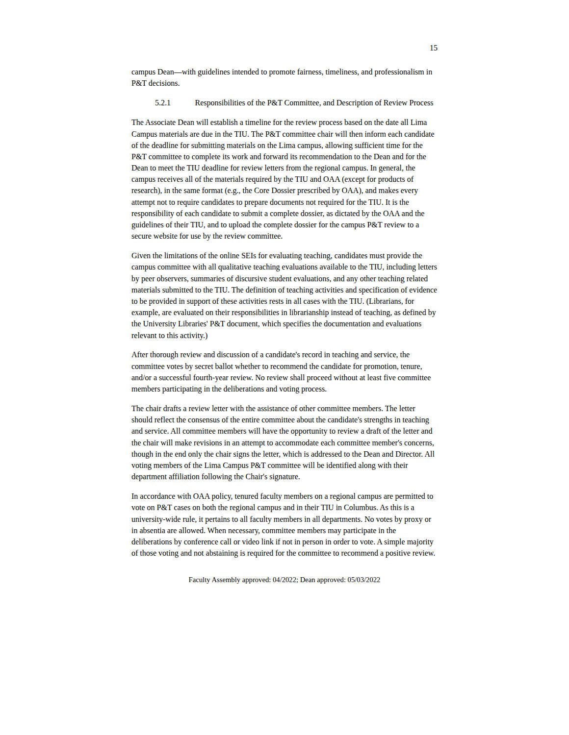15
campus Dean—with guidelines intended to promote fairness, timeliness, and professionalism in P&T decisions.
5.2.1 Responsibilities of the P&T Committee, and Description of Review Process
The Associate Dean will establish a timeline for the review process based on the date all Lima Campus materials are due in the TIU. The P&T committee chair will then inform each candidate of the deadline for submitting materials on the Lima campus, allowing sufficient time for the P&T committee to complete its work and forward its recommendation to the Dean and for the Dean to meet the TIU deadline for review letters from the regional campus. In general, the campus receives all of the materials required by the TIU and OAA (except for products of research), in the same format (e.g., the Core Dossier prescribed by OAA), and makes every attempt not to require candidates to prepare documents not required for the TIU. It is the responsibility of each candidate to submit a complete dossier, as dictated by the OAA and the guidelines of their TIU, and to upload the complete dossier for the campus P&T review to a secure website for use by the review committee.
Given the limitations of the online SEIs for evaluating teaching, candidates must provide the campus committee with all qualitative teaching evaluations available to the TIU, including letters by peer observers, summaries of discursive student evaluations, and any other teaching related materials submitted to the TIU. The definition of teaching activities and specification of evidence to be provided in support of these activities rests in all cases with the TIU. (Librarians, for example, are evaluated on their responsibilities in librarianship instead of teaching, as defined by the University Libraries' P&T document, which specifies the documentation and evaluations relevant to this activity.)
After thorough review and discussion of a candidate's record in teaching and service, the committee votes by secret ballot whether to recommend the candidate for promotion, tenure, and/or a successful fourth-year review. No review shall proceed without at least five committee members participating in the deliberations and voting process.
The chair drafts a review letter with the assistance of other committee members. The letter should reflect the consensus of the entire committee about the candidate's strengths in teaching and service. All committee members will have the opportunity to review a draft of the letter and the chair will make revisions in an attempt to accommodate each committee member's concerns, though in the end only the chair signs the letter, which is addressed to the Dean and Director. All voting members of the Lima Campus P&T committee will be identified along with their department affiliation following the Chair's signature.
In accordance with OAA policy, tenured faculty members on a regional campus are permitted to vote on P&T cases on both the regional campus and in their TIU in Columbus. As this is a university-wide rule, it pertains to all faculty members in all departments. No votes by proxy or in absentia are allowed. When necessary, committee members may participate in the deliberations by conference call or video link if not in person in order to vote. A simple majority of those voting and not abstaining is required for the committee to recommend a positive review.
Faculty Assembly approved: 04/2022; Dean approved: 05/03/2022